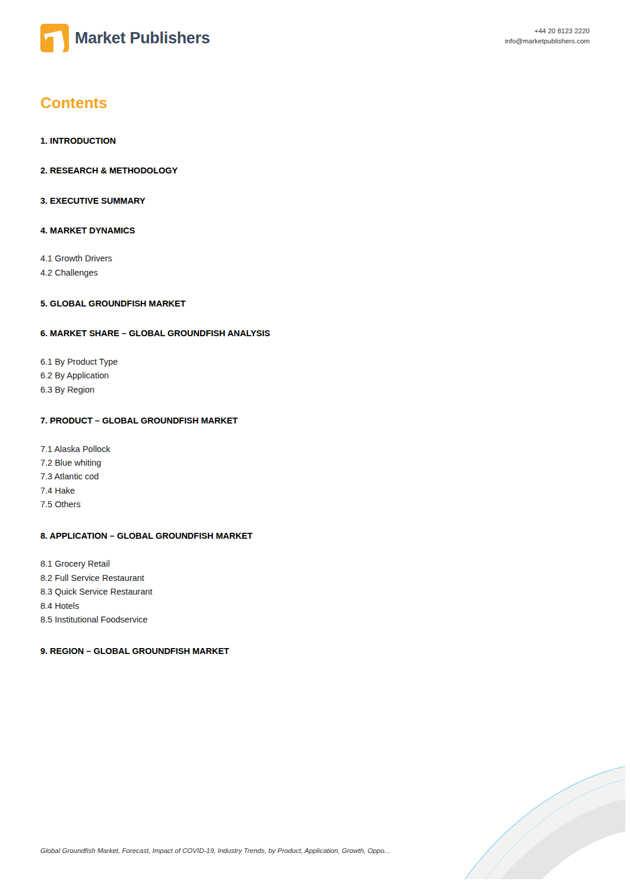Market Publishers
+44 20 8123 2220
info@marketpublishers.com
Contents
1. INTRODUCTION
2. RESEARCH & METHODOLOGY
3. EXECUTIVE SUMMARY
4. MARKET DYNAMICS
4.1 Growth Drivers
4.2 Challenges
5. GLOBAL GROUNDFISH MARKET
6. MARKET SHARE – GLOBAL GROUNDFISH ANALYSIS
6.1 By Product Type
6.2 By Application
6.3 By Region
7. PRODUCT – GLOBAL GROUNDFISH MARKET
7.1 Alaska Pollock
7.2 Blue whiting
7.3 Atlantic cod
7.4 Hake
7.5 Others
8. APPLICATION – GLOBAL GROUNDFISH MARKET
8.1 Grocery Retail
8.2 Full Service Restaurant
8.3 Quick Service Restaurant
8.4 Hotels
8.5 Institutional Foodservice
9. REGION – GLOBAL GROUNDFISH MARKET
Global Groundfish Market, Forecast, Impact of COVID-19, Industry Trends, by Product, Application, Growth, Oppo...